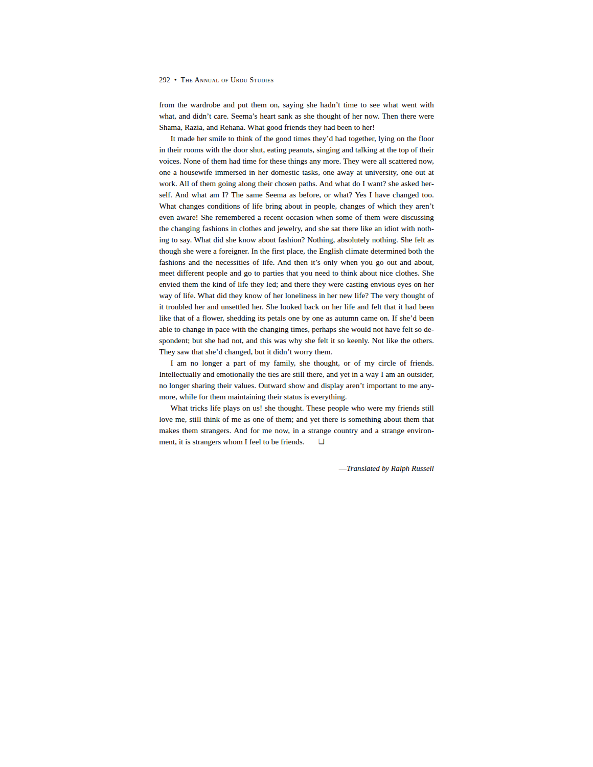292•The Annual of Urdu Studies
from the wardrobe and put them on, saying she hadn’t time to see what went with what, and didn’t care. Seema’s heart sank as she thought of her now. Then there were Shama, Razia, and Rehana. What good friends they had been to her!
It made her smile to think of the good times they’d had together, lying on the floor in their rooms with the door shut, eating peanuts, singing and talking at the top of their voices. None of them had time for these things any more. They were all scattered now, one a housewife immersed in her domestic tasks, one away at university, one out at work. All of them going along their chosen paths. And what do I want? she asked herself. And what am I? The same Seema as before, or what? Yes I have changed too. What changes conditions of life bring about in people, changes of which they aren’t even aware! She remembered a recent occasion when some of them were discussing the changing fashions in clothes and jewelry, and she sat there like an idiot with nothing to say. What did she know about fashion? Nothing, absolutely nothing. She felt as though she were a foreigner. In the first place, the English climate determined both the fashions and the necessities of life. And then it’s only when you go out and about, meet different people and go to parties that you need to think about nice clothes. She envied them the kind of life they led; and there they were casting envious eyes on her way of life. What did they know of her loneliness in her new life? The very thought of it troubled her and unsettled her. She looked back on her life and felt that it had been like that of a flower, shedding its petals one by one as autumn came on. If she’d been able to change in pace with the changing times, perhaps she would not have felt so despondent; but she had not, and this was why she felt it so keenly. Not like the others. They saw that she’d changed, but it didn’t worry them.
I am no longer a part of my family, she thought, or of my circle of friends. Intellectually and emotionally the ties are still there, and yet in a way I am an outsider, no longer sharing their values. Outward show and display aren’t important to me anymore, while for them maintaining their status is everything.
What tricks life plays on us! she thought. These people who were my friends still love me, still think of me as one of them; and yet there is something about them that makes them strangers. And for me now, in a strange country and a strange environment, it is strangers whom I feel to be friends.❑
—Translated by Ralph Russell